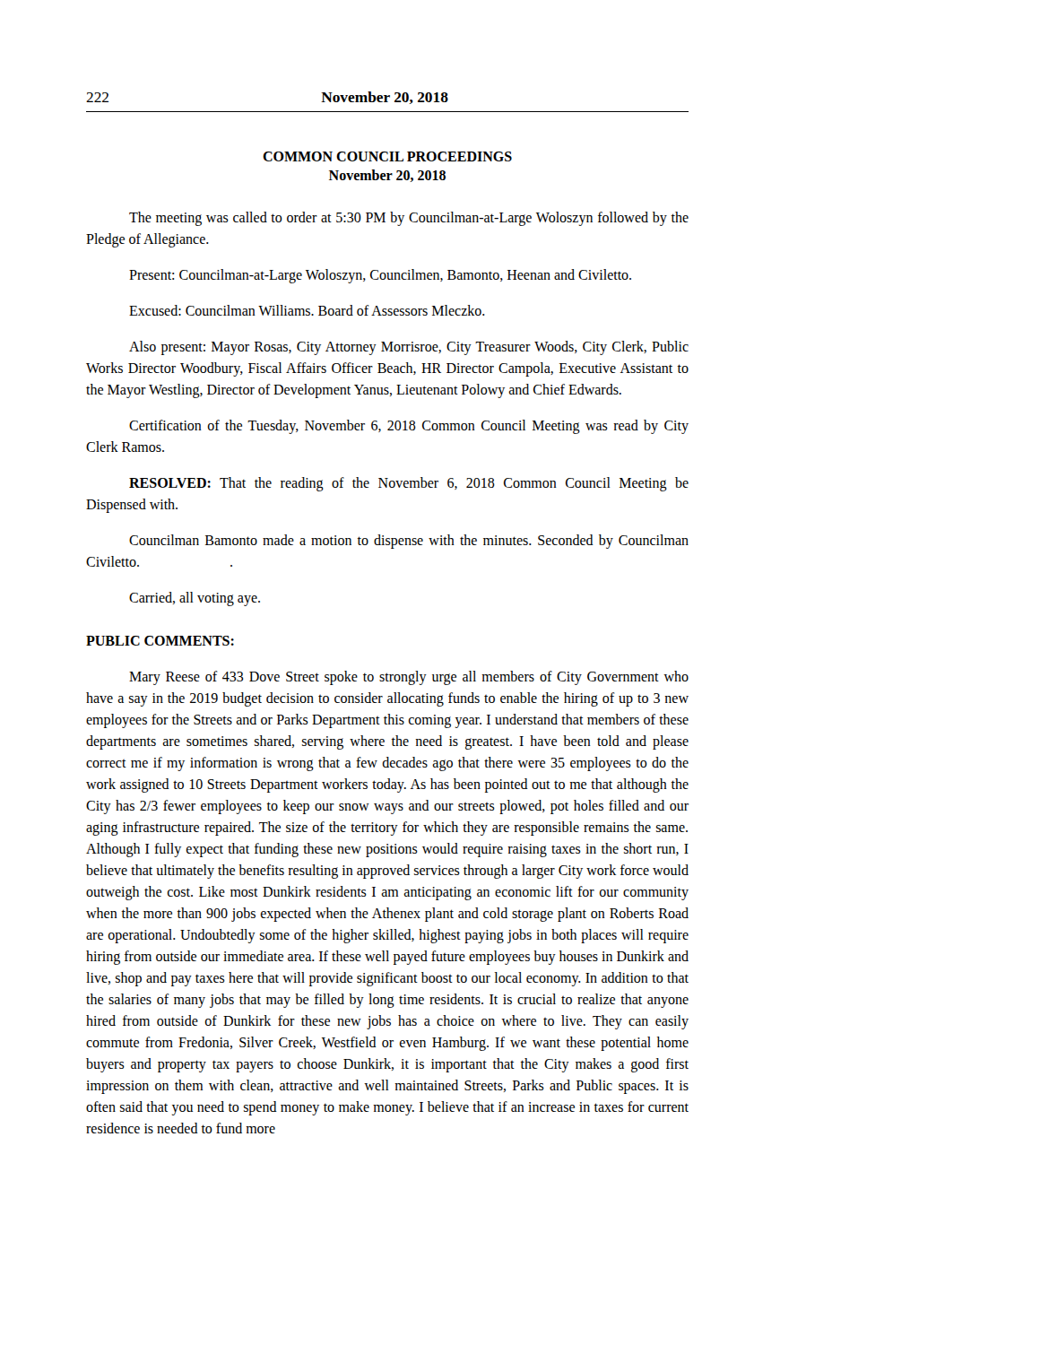222 November 20, 2018
COMMON COUNCIL PROCEEDINGS
November 20, 2018
The meeting was called to order at 5:30 PM by Councilman-at-Large Woloszyn followed by the Pledge of Allegiance.
Present: Councilman-at-Large Woloszyn, Councilmen, Bamonto, Heenan and Civiletto.
Excused: Councilman Williams. Board of Assessors Mleczko.
Also present: Mayor Rosas, City Attorney Morrisroe, City Treasurer Woods, City Clerk, Public Works Director Woodbury, Fiscal Affairs Officer Beach, HR Director Campola, Executive Assistant to the Mayor Westling, Director of Development Yanus, Lieutenant Polowy and Chief Edwards.
Certification of the Tuesday, November 6, 2018 Common Council Meeting was read by City Clerk Ramos.
RESOLVED: That the reading of the November 6, 2018 Common Council Meeting be Dispensed with.
Councilman Bamonto made a motion to dispense with the minutes. Seconded by Councilman Civiletto. .
Carried, all voting aye.
Public Comments:
Mary Reese of 433 Dove Street spoke to strongly urge all members of City Government who have a say in the 2019 budget decision to consider allocating funds to enable the hiring of up to 3 new employees for the Streets and or Parks Department this coming year. I understand that members of these departments are sometimes shared, serving where the need is greatest. I have been told and please correct me if my information is wrong that a few decades ago that there were 35 employees to do the work assigned to 10 Streets Department workers today. As has been pointed out to me that although the City has 2/3 fewer employees to keep our snow ways and our streets plowed, pot holes filled and our aging infrastructure repaired. The size of the territory for which they are responsible remains the same. Although I fully expect that funding these new positions would require raising taxes in the short run, I believe that ultimately the benefits resulting in approved services through a larger City work force would outweigh the cost. Like most Dunkirk residents I am anticipating an economic lift for our community when the more than 900 jobs expected when the Athenex plant and cold storage plant on Roberts Road are operational. Undoubtedly some of the higher skilled, highest paying jobs in both places will require hiring from outside our immediate area. If these well payed future employees buy houses in Dunkirk and live, shop and pay taxes here that will provide significant boost to our local economy. In addition to that the salaries of many jobs that may be filled by long time residents. It is crucial to realize that anyone hired from outside of Dunkirk for these new jobs has a choice on where to live. They can easily commute from Fredonia, Silver Creek, Westfield or even Hamburg. If we want these potential home buyers and property tax payers to choose Dunkirk, it is important that the City makes a good first impression on them with clean, attractive and well maintained Streets, Parks and Public spaces. It is often said that you need to spend money to make money. I believe that if an increase in taxes for current residence is needed to fund more